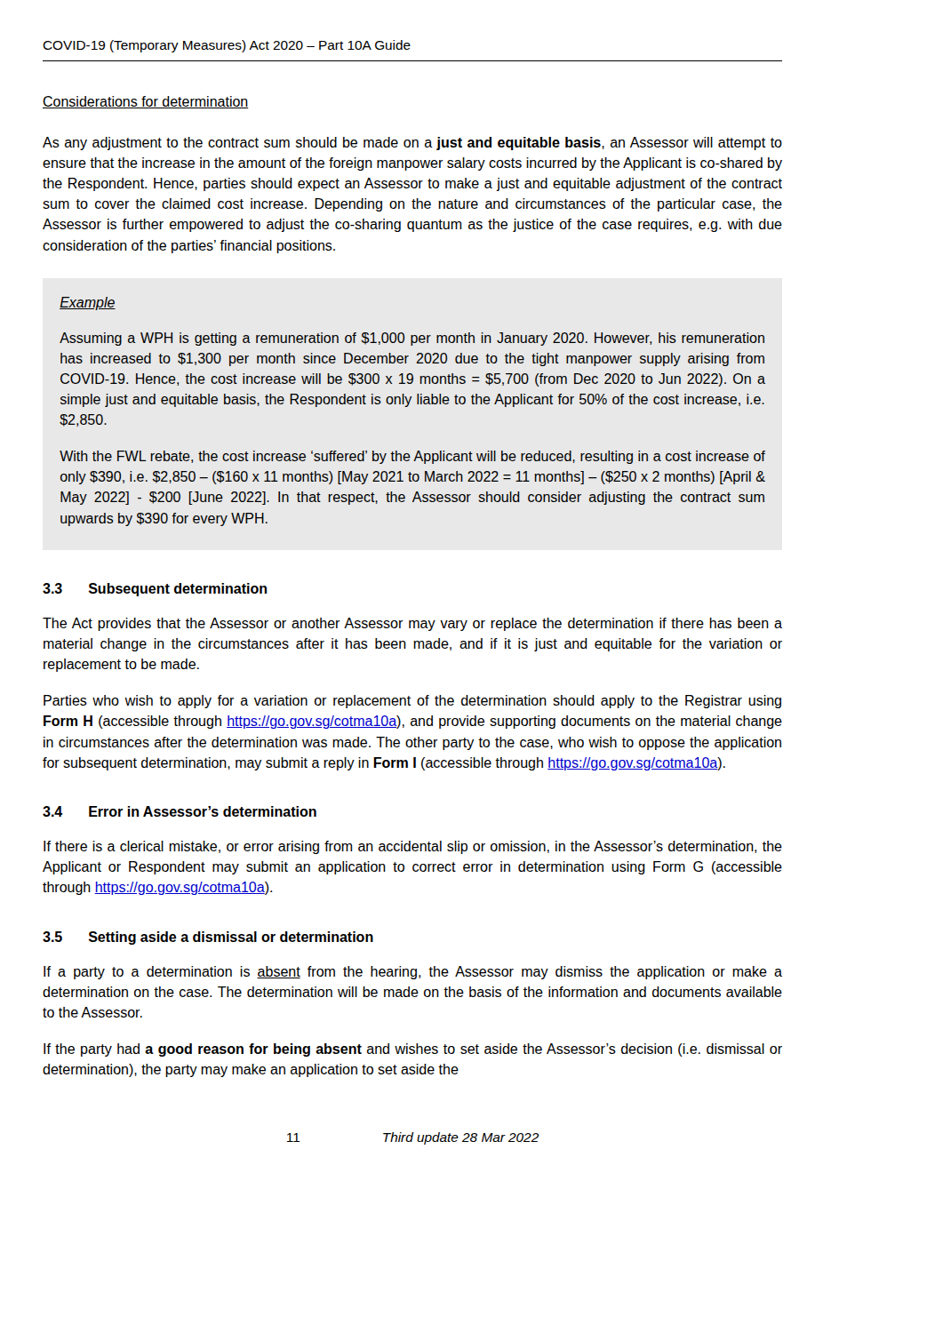COVID-19 (Temporary Measures) Act 2020 – Part 10A Guide
Considerations for determination
As any adjustment to the contract sum should be made on a just and equitable basis, an Assessor will attempt to ensure that the increase in the amount of the foreign manpower salary costs incurred by the Applicant is co-shared by the Respondent. Hence, parties should expect an Assessor to make a just and equitable adjustment of the contract sum to cover the claimed cost increase. Depending on the nature and circumstances of the particular case, the Assessor is further empowered to adjust the co-sharing quantum as the justice of the case requires, e.g. with due consideration of the parties’ financial positions.
Example
Assuming a WPH is getting a remuneration of $1,000 per month in January 2020. However, his remuneration has increased to $1,300 per month since December 2020 due to the tight manpower supply arising from COVID-19. Hence, the cost increase will be $300 x 19 months = $5,700 (from Dec 2020 to Jun 2022). On a simple just and equitable basis, the Respondent is only liable to the Applicant for 50% of the cost increase, i.e. $2,850.
With the FWL rebate, the cost increase ‘suffered’ by the Applicant will be reduced, resulting in a cost increase of only $390, i.e. $2,850 – ($160 x 11 months) [May 2021 to March 2022 = 11 months] – ($250 x 2 months) [April & May 2022] - $200 [June 2022]. In that respect, the Assessor should consider adjusting the contract sum upwards by $390 for every WPH.
3.3 Subsequent determination
The Act provides that the Assessor or another Assessor may vary or replace the determination if there has been a material change in the circumstances after it has been made, and if it is just and equitable for the variation or replacement to be made.
Parties who wish to apply for a variation or replacement of the determination should apply to the Registrar using Form H (accessible through https://go.gov.sg/cotma10a), and provide supporting documents on the material change in circumstances after the determination was made. The other party to the case, who wish to oppose the application for subsequent determination, may submit a reply in Form I (accessible through https://go.gov.sg/cotma10a).
3.4 Error in Assessor’s determination
If there is a clerical mistake, or error arising from an accidental slip or omission, in the Assessor’s determination, the Applicant or Respondent may submit an application to correct error in determination using Form G (accessible through https://go.gov.sg/cotma10a).
3.5 Setting aside a dismissal or determination
If a party to a determination is absent from the hearing, the Assessor may dismiss the application or make a determination on the case. The determination will be made on the basis of the information and documents available to the Assessor.
If the party had a good reason for being absent and wishes to set aside the Assessor’s decision (i.e. dismissal or determination), the party may make an application to set aside the
11 Third update 28 Mar 2022